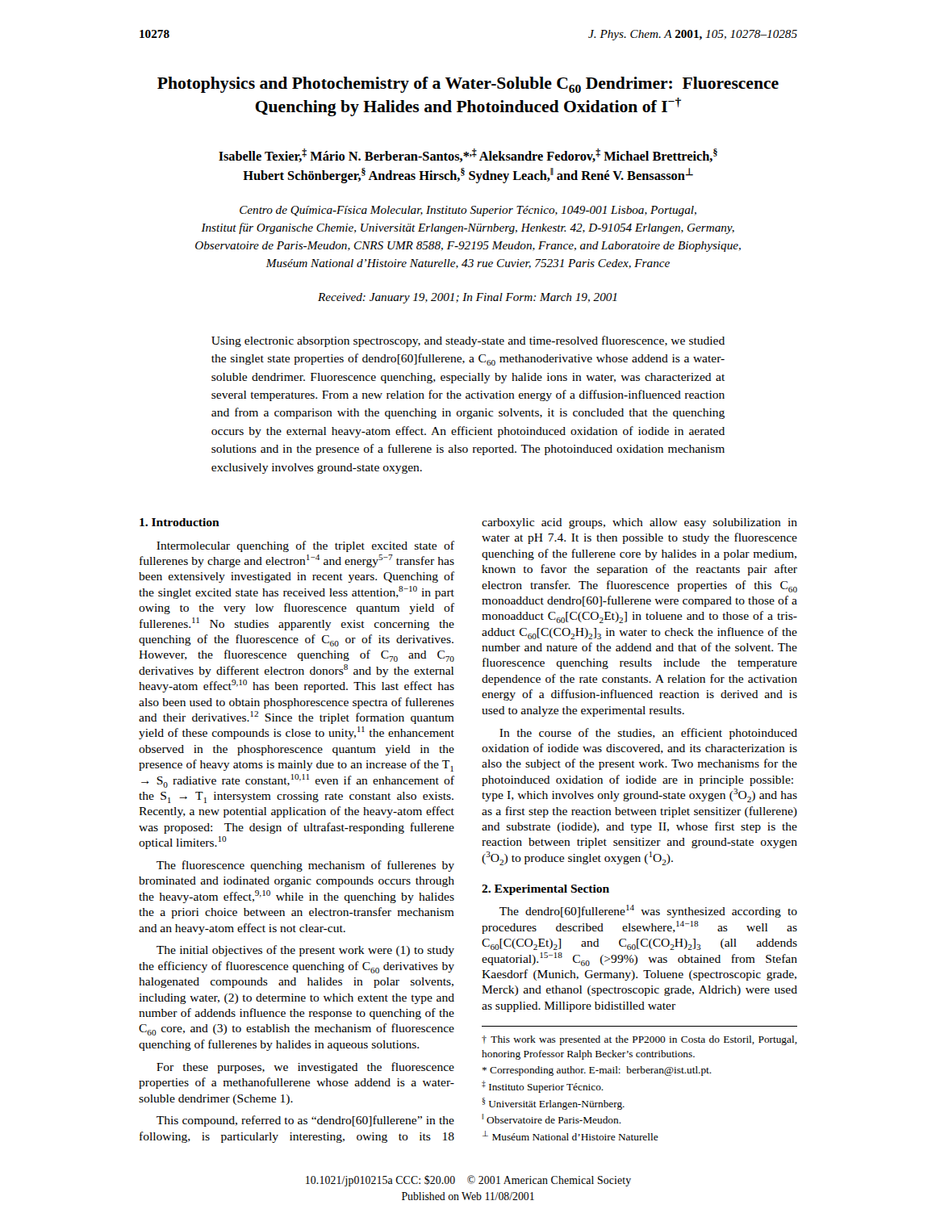10278 J. Phys. Chem. A 2001, 105, 10278–10285
Photophysics and Photochemistry of a Water-Soluble C60 Dendrimer: Fluorescence
Quenching by Halides and Photoinduced Oxidation of I−†
Isabelle Texier,‡ Mário N. Berberan-Santos,*,‡ Aleksandre Fedorov,‡ Michael Brettreich,§
Hubert Schönberger,§ Andreas Hirsch,§ Sydney Leach,‖ and René V. Bensasson⊥
Centro de Química-Física Molecular, Instituto Superior Técnico, 1049-001 Lisboa, Portugal,
Institut für Organische Chemie, Universität Erlangen-Nürnberg, Henkestr. 42, D-91054 Erlangen, Germany,
Observatoire de Paris-Meudon, CNRS UMR 8588, F-92195 Meudon, France, and Laboratoire de Biophysique,
Muséum National d’Histoire Naturelle, 43 rue Cuvier, 75231 Paris Cedex, France
Received: January 19, 2001; In Final Form: March 19, 2001
Using electronic absorption spectroscopy, and steady-state and time-resolved fluorescence, we studied the singlet state properties of dendro[60]fullerene, a C60 methanoderivative whose addend is a water-soluble dendrimer. Fluorescence quenching, especially by halide ions in water, was characterized at several temperatures. From a new relation for the activation energy of a diffusion-influenced reaction and from a comparison with the quenching in organic solvents, it is concluded that the quenching occurs by the external heavy-atom effect. An efficient photoinduced oxidation of iodide in aerated solutions and in the presence of a fullerene is also reported. The photoinduced oxidation mechanism exclusively involves ground-state oxygen.
1. Introduction
Intermolecular quenching of the triplet excited state of fullerenes by charge and electron1−4 and energy5−7 transfer has been extensively investigated in recent years. Quenching of the singlet excited state has received less attention,8−10 in part owing to the very low fluorescence quantum yield of fullerenes.11 No studies apparently exist concerning the quenching of the fluorescence of C60 or of its derivatives. However, the fluorescence quenching of C70 and C70 derivatives by different electron donors8 and by the external heavy-atom effect9,10 has been reported. This last effect has also been used to obtain phosphorescence spectra of fullerenes and their derivatives.12 Since the triplet formation quantum yield of these compounds is close to unity,11 the enhancement observed in the phosphorescence quantum yield in the presence of heavy atoms is mainly due to an increase of the T1 → S0 radiative rate constant,10,11 even if an enhancement of the S1 → T1 intersystem crossing rate constant also exists. Recently, a new potential application of the heavy-atom effect was proposed: The design of ultrafast-responding fullerene optical limiters.10
The fluorescence quenching mechanism of fullerenes by brominated and iodinated organic compounds occurs through the heavy-atom effect,9,10 while in the quenching by halides the a priori choice between an electron-transfer mechanism and an heavy-atom effect is not clear-cut.
The initial objectives of the present work were (1) to study the efficiency of fluorescence quenching of C60 derivatives by halogenated compounds and halides in polar solvents, including water, (2) to determine to which extent the type and number of addends influence the response to quenching of the C60 core, and (3) to establish the mechanism of fluorescence quenching of fullerenes by halides in aqueous solutions.
For these purposes, we investigated the fluorescence properties of a methanofullerene whose addend is a water-soluble dendrimer (Scheme 1).
This compound, referred to as “dendro[60]fullerene” in the following, is particularly interesting, owing to its 18 carboxylic acid groups, which allow easy solubilization in water at pH 7.4. It is then possible to study the fluorescence quenching of the fullerene core by halides in a polar medium, known to favor the separation of the reactants pair after electron transfer. The fluorescence properties of this C60 monoadduct dendro[60]-fullerene were compared to those of a monoadduct C60[C(CO2Et)2] in toluene and to those of a tris-adduct C60[C(CO2H)2]3 in water to check the influence of the number and nature of the addend and that of the solvent. The fluorescence quenching results include the temperature dependence of the rate constants. A relation for the activation energy of a diffusion-influenced reaction is derived and is used to analyze the experimental results.
In the course of the studies, an efficient photoinduced oxidation of iodide was discovered, and its characterization is also the subject of the present work. Two mechanisms for the photoinduced oxidation of iodide are in principle possible: type I, which involves only ground-state oxygen (3O2) and has as a first step the reaction between triplet sensitizer (fullerene) and substrate (iodide), and type II, whose first step is the reaction between triplet sensitizer and ground-state oxygen (3O2) to produce singlet oxygen (1O2).
2. Experimental Section
The dendro[60]fullerene14 was synthesized according to procedures described elsewhere,14−18 as well as C60[C(CO2Et)2] and C60[C(CO2H)2]3 (all addends equatorial).15−18 C60 (>99%) was obtained from Stefan Kaesdorf (Munich, Germany). Toluene (spectroscopic grade, Merck) and ethanol (spectroscopic grade, Aldrich) were used as supplied. Millipore bidistilled water
† This work was presented at the PP2000 in Costa do Estoril, Portugal, honoring Professor Ralph Becker’s contributions.
* Corresponding author. E-mail: berberan@ist.utl.pt.
‡ Instituto Superior Técnico.
§ Universität Erlangen-Nürnberg.
‖ Observatoire de Paris-Meudon.
⊥ Muséum National d’Histoire Naturelle
10.1021/jp010215a CCC: $20.00 © 2001 American Chemical Society
Published on Web 11/08/2001